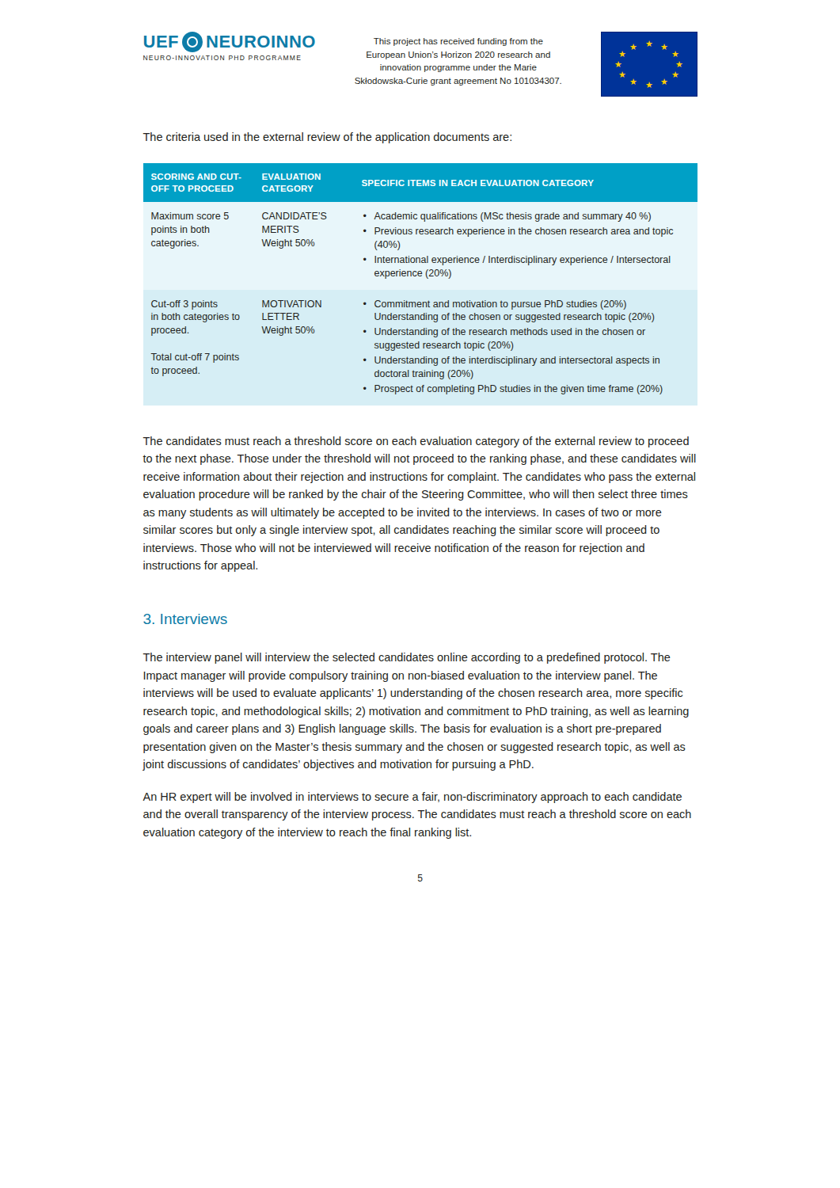UEF NEUROINNO
Neuro-Innovation PhD Programme
This project has received funding from the
European Union’s Horizon 2020 research and
innovation programme under the Marie
Skłodowska-Curie grant agreement No 101034307.
★ ★ ★ ★ ★ ★ ★ ★ ★ ★ ★ ★
The criteria used in the external review of the application documents are:
| Scoring and cut-off to proceed | Evaluation category | Specific items in each evaluation category |
| --- | --- | --- |
| Maximum score 5 points in both categories. | CANDIDATE’S MERITS Weight 50% | Academic qualifications (MSc thesis grade and summary 40 %) Previous research experience in the chosen research area and topic (40%) International experience / Interdisciplinary experience / Intersectoral experience (20%) |
| Cut-off 3 points in both categories to proceed. Total cut-off 7 points to proceed. | MOTIVATION LETTER Weight 50% | Commitment and motivation to pursue PhD studies (20%) Understanding of the chosen or suggested research topic (20%) Understanding of the research methods used in the chosen or suggested research topic (20%) Understanding of the interdisciplinary and intersectoral aspects in doctoral training (20%) Prospect of completing PhD studies in the given time frame (20%) |
The candidates must reach a threshold score on each evaluation category of the external review to proceed to the next phase. Those under the threshold will not proceed to the ranking phase, and these candidates will receive information about their rejection and instructions for complaint. The candidates who pass the external evaluation procedure will be ranked by the chair of the Steering Committee, who will then select three times as many students as will ultimately be accepted to be invited to the interviews. In cases of two or more similar scores but only a single interview spot, all candidates reaching the similar score will proceed to interviews. Those who will not be interviewed will receive notification of the reason for rejection and instructions for appeal.
3. Interviews
The interview panel will interview the selected candidates online according to a predefined protocol. The Impact manager will provide compulsory training on non-biased evaluation to the interview panel. The interviews will be used to evaluate applicants’ 1) understanding of the chosen research area, more specific research topic, and methodological skills; 2) motivation and commitment to PhD training, as well as learning goals and career plans and 3) English language skills. The basis for evaluation is a short pre-prepared presentation given on the Master’s thesis summary and the chosen or suggested research topic, as well as joint discussions of candidates’ objectives and motivation for pursuing a PhD.
An HR expert will be involved in interviews to secure a fair, non-discriminatory approach to each candidate and the overall transparency of the interview process. The candidates must reach a threshold score on each evaluation category of the interview to reach the final ranking list.
5